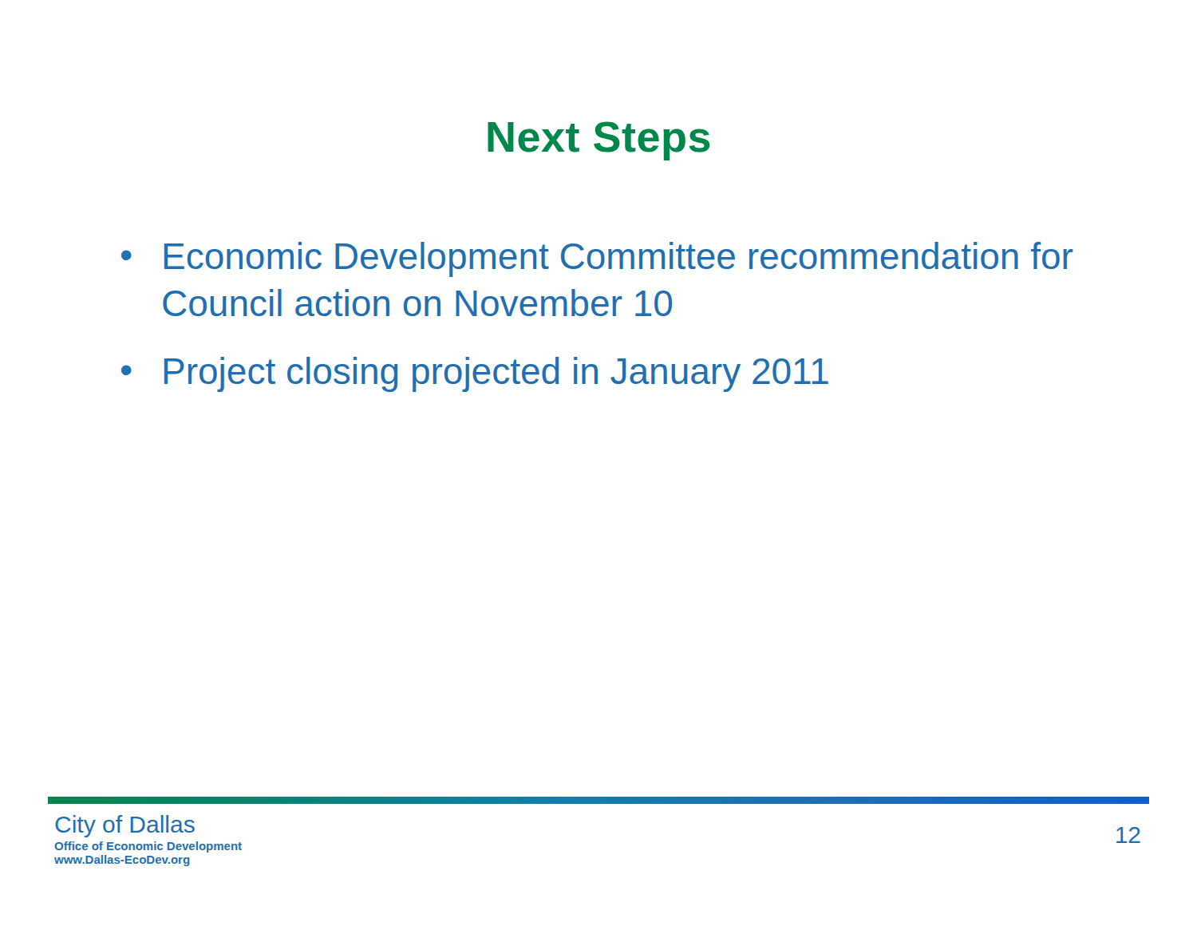Next Steps
Economic Development Committee recommendation for Council action on November 10
Project closing projected in January 2011
City of Dallas
Office of Economic Development
www.Dallas-EcoDev.org
12